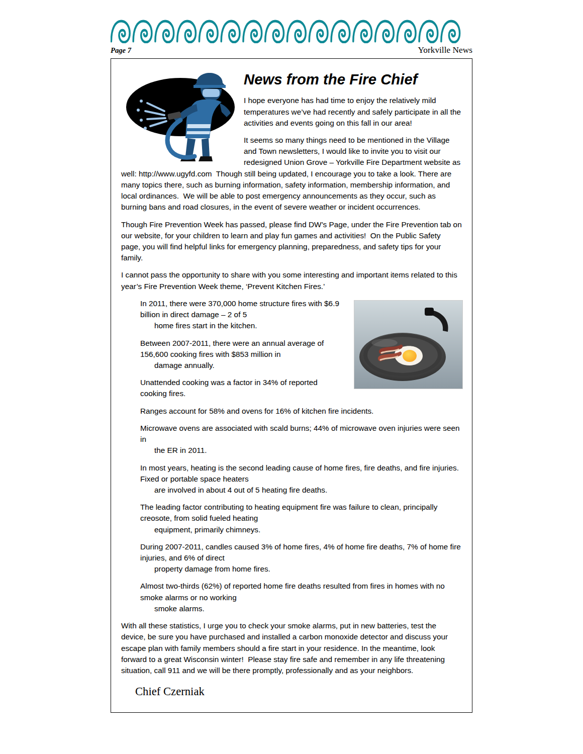Page 7 Yorkville News
News from the Fire Chief
I hope everyone has had time to enjoy the relatively mild temperatures we’ve had recently and safely participate in all the activities and events going on this fall in our area!
It seems so many things need to be mentioned in the Village and Town newsletters, I would like to invite you to visit our redesigned Union Grove – Yorkville Fire Department website as well: http://www.ugyfd.com Though still being updated, I encourage you to take a look. There are many topics there, such as burning information, safety information, membership information, and local ordinances. We will be able to post emergency announcements as they occur, such as burning bans and road closures, in the event of severe weather or incident occurrences.
Though Fire Prevention Week has passed, please find DW’s Page, under the Fire Prevention tab on our website, for your children to learn and play fun games and activities! On the Public Safety page, you will find helpful links for emergency planning, preparedness, and safety tips for your family.
I cannot pass the opportunity to share with you some interesting and important items related to this year’s Fire Prevention Week theme, ‘Prevent Kitchen Fires.’
In 2011, there were 370,000 home structure fires with $6.9 billion in direct damage – 2 of 5 home fires start in the kitchen.
Between 2007-2011, there were an annual average of 156,600 cooking fires with $853 million in damage annually.
Unattended cooking was a factor in 34% of reported cooking fires.
Ranges account for 58% and ovens for 16% of kitchen fire incidents.
Microwave ovens are associated with scald burns; 44% of microwave oven injuries were seen in the ER in 2011.
In most years, heating is the second leading cause of home fires, fire deaths, and fire injuries. Fixed or portable space heaters are involved in about 4 out of 5 heating fire deaths.
The leading factor contributing to heating equipment fire was failure to clean, principally creosote, from solid fueled heating equipment, primarily chimneys.
During 2007-2011, candles caused 3% of home fires, 4% of home fire deaths, 7% of home fire injuries, and 6% of direct property damage from home fires.
Almost two-thirds (62%) of reported home fire deaths resulted from fires in homes with no smoke alarms or no working smoke alarms.
With all these statistics, I urge you to check your smoke alarms, put in new batteries, test the device, be sure you have purchased and installed a carbon monoxide detector and discuss your escape plan with family members should a fire start in your residence. In the meantime, look forward to a great Wisconsin winter! Please stay fire safe and remember in any life threatening situation, call 911 and we will be there promptly, professionally and as your neighbors.
Chief Czerniak